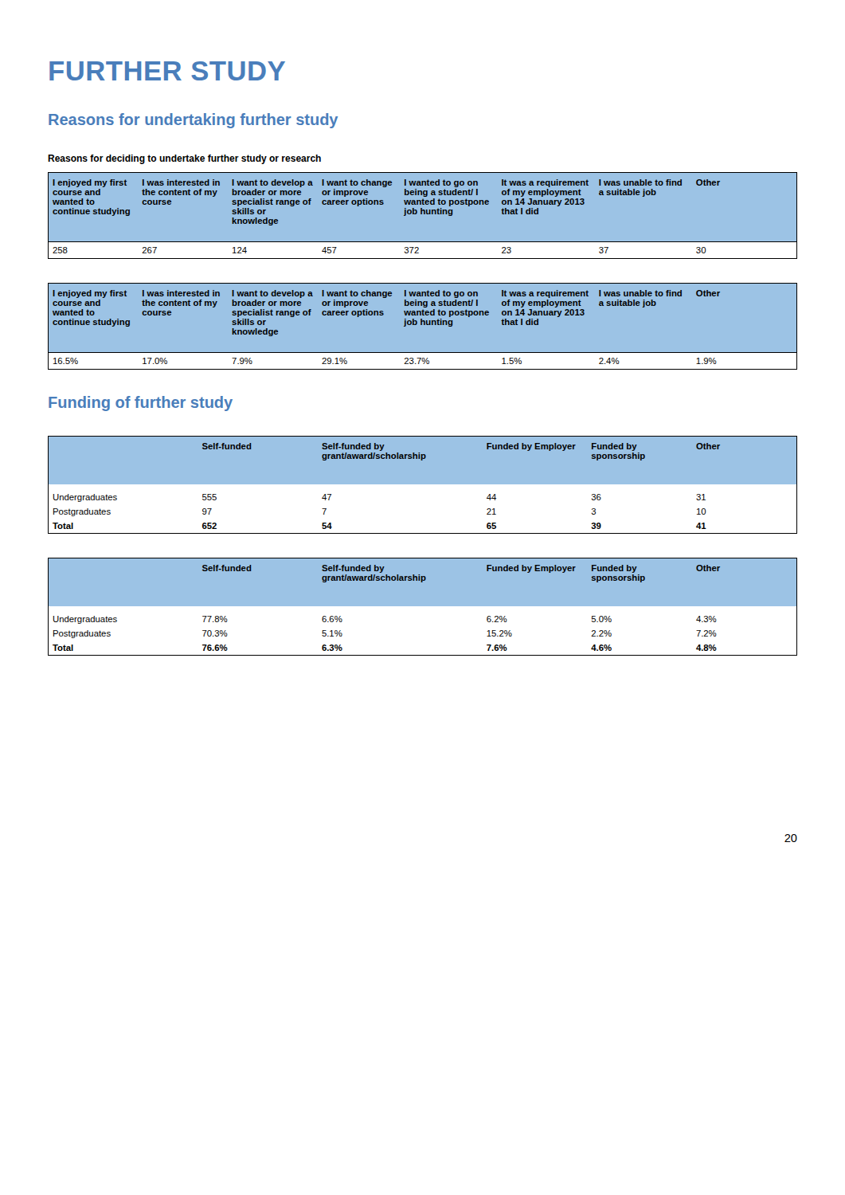FURTHER STUDY
Reasons for undertaking further study
Reasons for deciding to undertake further study or research
| I enjoyed my first course and wanted to continue studying | I was interested in the content of my course | I want to develop a broader or more specialist range of skills or knowledge | I want to change or improve career options | I wanted to go on being a student/ I wanted to postpone job hunting | It was a requirement of my employment on 14 January 2013 that I did | I was unable to find a suitable job | Other |
| --- | --- | --- | --- | --- | --- | --- | --- |
| 258 | 267 | 124 | 457 | 372 | 23 | 37 | 30 |
| I enjoyed my first course and wanted to continue studying | I was interested in the content of my course | I want to develop a broader or more specialist range of skills or knowledge | I want to change or improve career options | I wanted to go on being a student/ I wanted to postpone job hunting | It was a requirement of my employment on 14 January 2013 that I did | I was unable to find a suitable job | Other |
| --- | --- | --- | --- | --- | --- | --- | --- |
| 16.5% | 17.0% | 7.9% | 29.1% | 23.7% | 1.5% | 2.4% | 1.9% |
Funding of further study
| | Self-funded | Self-funded by grant/award/scholarship | Funded by Employer | Funded by sponsorship | Other |
| --- | --- | --- | --- | --- | --- |
| Undergraduates | 555 | 47 | 44 | 36 | 31 |
| Postgraduates | 97 | 7 | 21 | 3 | 10 |
| Total | 652 | 54 | 65 | 39 | 41 |
| | Self-funded | Self-funded by grant/award/scholarship | Funded by Employer | Funded by sponsorship | Other |
| --- | --- | --- | --- | --- | --- |
| Undergraduates | 77.8% | 6.6% | 6.2% | 5.0% | 4.3% |
| Postgraduates | 70.3% | 5.1% | 15.2% | 2.2% | 7.2% |
| Total | 76.6% | 6.3% | 7.6% | 4.6% | 4.8% |
20